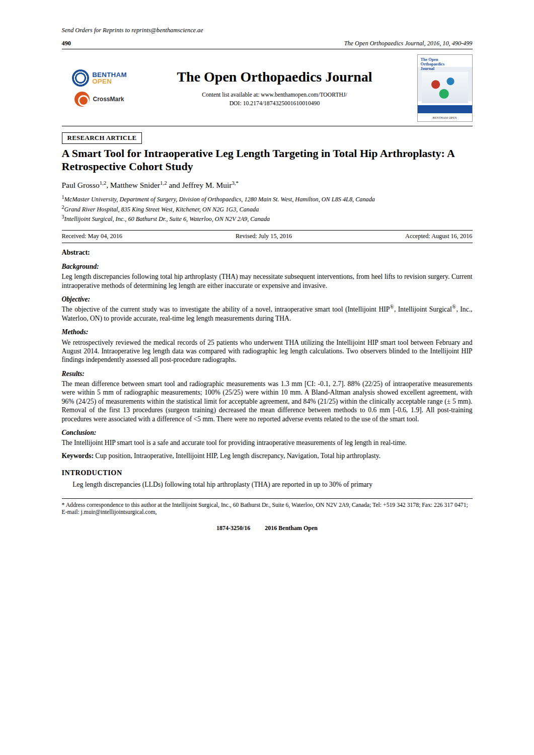Send Orders for Reprints to reprints@benthamscience.ae
490 The Open Orthopaedics Journal, 2016, 10, 490-499
BENTHAM
OPEN
CrossMark
The Open Orthopaedics Journal
Content list available at: www.benthamopen.com/TOORTHJ/
DOI: 10.2174/1874325001610010490
The Open
Orthopaedics
Journal
BENTHAM OPEN
RESEARCH ARTICLE
A Smart Tool for Intraoperative Leg Length Targeting in Total Hip Arthroplasty: A Retrospective Cohort Study
Paul Grosso1,2, Matthew Snider1,2 and Jeffrey M. Muir3,*
1McMaster University, Department of Surgery, Division of Orthopaedics, 1280 Main St. West, Hamilton, ON L8S 4L8, Canada
2Grand River Hospital, 835 King Street West, Kitchener, ON N2G 1G3, Canada
3Intellijoint Surgical, Inc., 60 Bathurst Dr., Suite 6, Waterloo, ON N2V 2A9, Canada
Received: May 04, 2016 Revised: July 15, 2016 Accepted: August 16, 2016
Abstract:
Background:
Leg length discrepancies following total hip arthroplasty (THA) may necessitate subsequent interventions, from heel lifts to revision surgery. Current intraoperative methods of determining leg length are either inaccurate or expensive and invasive.
Objective:
The objective of the current study was to investigate the ability of a novel, intraoperative smart tool (Intellijoint HIP®, Intellijoint Surgical®, Inc., Waterloo, ON) to provide accurate, real-time leg length measurements during THA.
Methods:
We retrospectively reviewed the medical records of 25 patients who underwent THA utilizing the Intellijoint HIP smart tool between February and August 2014. Intraoperative leg length data was compared with radiographic leg length calculations. Two observers blinded to the Intellijoint HIP findings independently assessed all post-procedure radiographs.
Results:
The mean difference between smart tool and radiographic measurements was 1.3 mm [CI: -0.1, 2.7]. 88% (22/25) of intraoperative measurements were within 5 mm of radiographic measurements; 100% (25/25) were within 10 mm. A Bland-Altman analysis showed excellent agreement, with 96% (24/25) of measurements within the statistical limit for acceptable agreement, and 84% (21/25) within the clinically acceptable range (± 5 mm). Removal of the first 13 procedures (surgeon training) decreased the mean difference between methods to 0.6 mm [-0.6, 1.9]. All post-training procedures were associated with a difference of <5 mm. There were no reported adverse events related to the use of the smart tool.
Conclusion:
The Intellijoint HIP smart tool is a safe and accurate tool for providing intraoperative measurements of leg length in real-time.
Keywords: Cup position, Intraoperative, Intellijoint HIP, Leg length discrepancy, Navigation, Total hip arthroplasty.
INTRODUCTION
Leg length discrepancies (LLDs) following total hip arthroplasty (THA) are reported in up to 30% of primary
* Address correspondence to this author at the Intellijoint Surgical, Inc., 60 Bathurst Dr., Suite 6, Waterloo, ON N2V 2A9, Canada; Tel: +519 342 3178; Fax: 226 317 0471; E-mail: j.muir@intellijointsurgical.com,
1874-3250/16 2016 Bentham Open